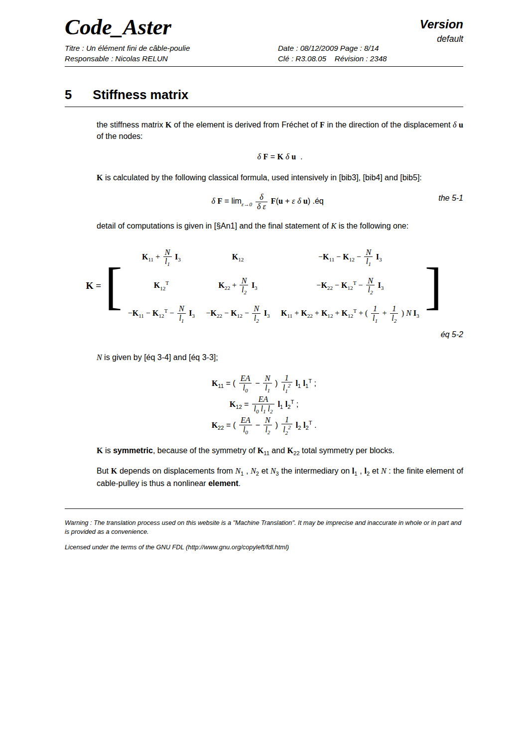Version
default
Code_Aster
| Titre : Un élément fini de câble-poulie | Date : 08/12/2009 Page : 8/14 |
| Responsable : Nicolas RELUN | Clé : R3.08.05 Révision : 2348 |
5 Stiffness matrix
the stiffness matrix K of the element is derived from Fréchet of F in the direction of the displacement δ u of the nodes:
δ F = K δ u .
K is calculated by the following classical formula, used intensively in [bib3], [bib4] and [bib5]:
the 5-1 δ F = limε→0 δδ ε F(u + ε δ u) .éq
detail of computations is given in [§An1] and the final statement of K is the following one:
K = [
| K 11 + N l 1 I 3 | K 12 | − K 11 − K 12 − N l 1 I 3 |
| K 12 T | K 22 + N l 2 I 3 | − K 22 − K 12 T − N l 2 I 3 |
| − K 11 − K 12 T − N l 1 I 3 | − K 22 − K 12 − N l 2 I 3 | K 11 + K 22 + K 12 + K 12 T + ( 1 l 1 + 1 l 2 ) N I 3 |
]
éq 5-2
N is given by [éq 3-4] and [éq 3-3];
K11 = ( EA l0 − Nl1 ) 1 l12 l1 l1T ; K12 = EA l0 l1 l2 l1 l2T ; K22 = ( EA l0 − Nl2 ) 1 l22 l2 l2T .
K is symmetric, because of the symmetry of K11 and K22 total symmetry per blocks.
But K depends on displacements from N1 , N2 et N3 the intermediary on l1 , l2 et N : the finite element of cable-pulley is thus a nonlinear element.
Warning : The translation process used on this website is a "Machine Translation". It may be imprecise and inaccurate in whole or in part and is provided as a convenience.
Licensed under the terms of the GNU FDL (http://www.gnu.org/copyleft/fdl.html)